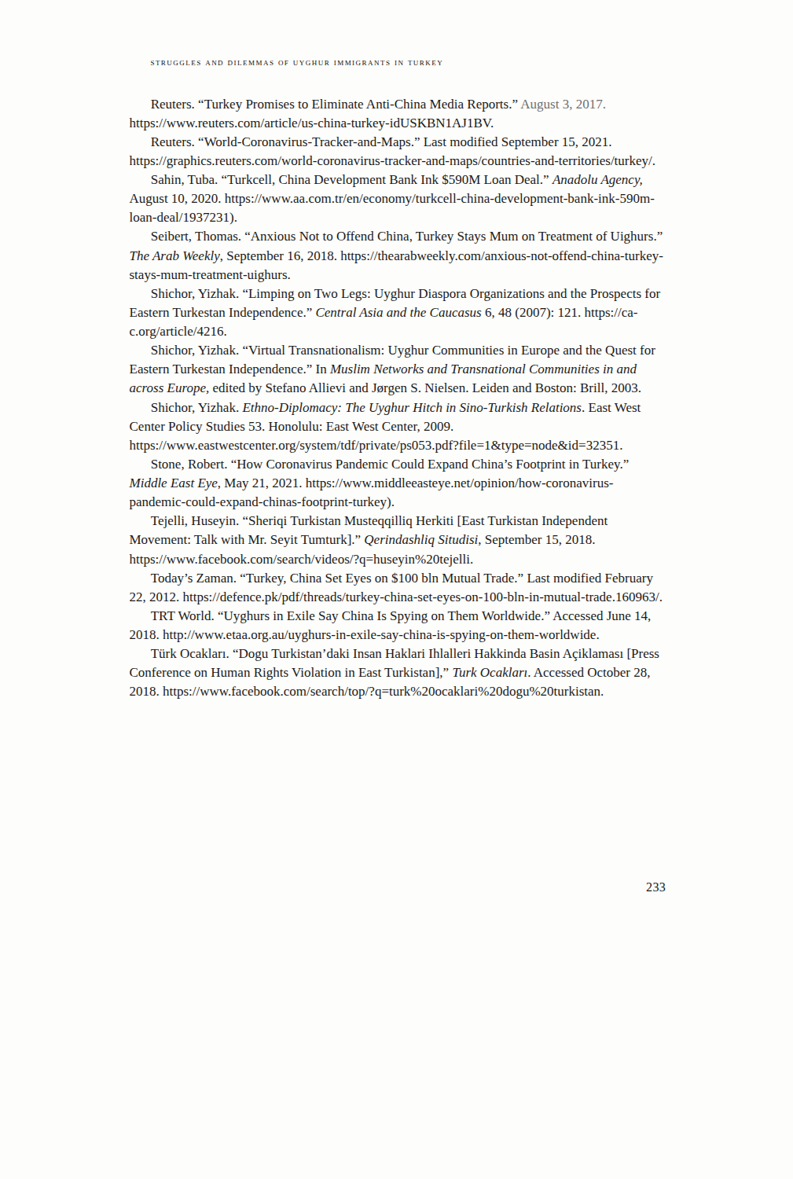struggles and dilemmas of uyghur immigrants in turkey
Reuters. “Turkey Promises to Eliminate Anti-China Media Reports.” August 3, 2017. https://www.reuters.com/article/us-china-turkey-idUSKBN1AJ1BV.
Reuters. “World-Coronavirus-Tracker-and-Maps.” Last modified September 15, 2021. https://graphics.reuters.com/world-coronavirus-tracker-and-maps/countries-and-territories/turkey/.
Sahin, Tuba. “Turkcell, China Development Bank Ink $590M Loan Deal.” Anadolu Agency, August 10, 2020. https://www.aa.com.tr/en/economy/turkcell-china-development-bank-ink-590m-loan-deal/1937231).
Seibert, Thomas. “Anxious Not to Offend China, Turkey Stays Mum on Treatment of Uighurs.” The Arab Weekly, September 16, 2018. https://thearabweekly.com/anxious-not-offend-china-turkey-stays-mum-treatment-uighurs.
Shichor, Yizhak. “Limping on Two Legs: Uyghur Diaspora Organizations and the Prospects for Eastern Turkestan Independence.” Central Asia and the Caucasus 6, 48 (2007): 121. https://ca-c.org/article/4216.
Shichor, Yizhak. “Virtual Transnationalism: Uyghur Communities in Europe and the Quest for Eastern Turkestan Independence.” In Muslim Networks and Transnational Communities in and across Europe, edited by Stefano Allievi and Jørgen S. Nielsen. Leiden and Boston: Brill, 2003.
Shichor, Yizhak. Ethno-Diplomacy: The Uyghur Hitch in Sino-Turkish Relations. East West Center Policy Studies 53. Honolulu: East West Center, 2009. https://www.eastwestcenter.org/system/tdf/private/ps053.pdf?file=1&type=node&id=32351.
Stone, Robert. “How Coronavirus Pandemic Could Expand China’s Footprint in Turkey.” Middle East Eye, May 21, 2021. https://www.middleeasteye.net/opinion/how-coronavirus-pandemic-could-expand-chinas-footprint-turkey).
Tejelli, Huseyin. “Sheriqi Turkistan Musteqqilliq Herkiti [East Turkistan Independent Movement: Talk with Mr. Seyit Tumturk].” Qerindashliq Situdisi, September 15, 2018. https://www.facebook.com/search/videos/?q=huseyin%20tejelli.
Today’s Zaman. “Turkey, China Set Eyes on $100 bln Mutual Trade.” Last modified February 22, 2012. https://defence.pk/pdf/threads/turkey-china-set-eyes-on-100-bln-in-mutual-trade.160963/.
TRT World. “Uyghurs in Exile Say China Is Spying on Them Worldwide.” Accessed June 14, 2018. http://www.etaa.org.au/uyghurs-in-exile-say-china-is-spying-on-them-worldwide.
Türk Ocakları. “Dogu Turkistan’daki Insan Haklari Ihlalleri Hakkinda Basin Açiklaması [Press Conference on Human Rights Violation in East Turkistan],” Turk Ocakları. Accessed October 28, 2018. https://www.facebook.com/search/top/?q=turk%20ocaklari%20dogu%20turkistan.
233